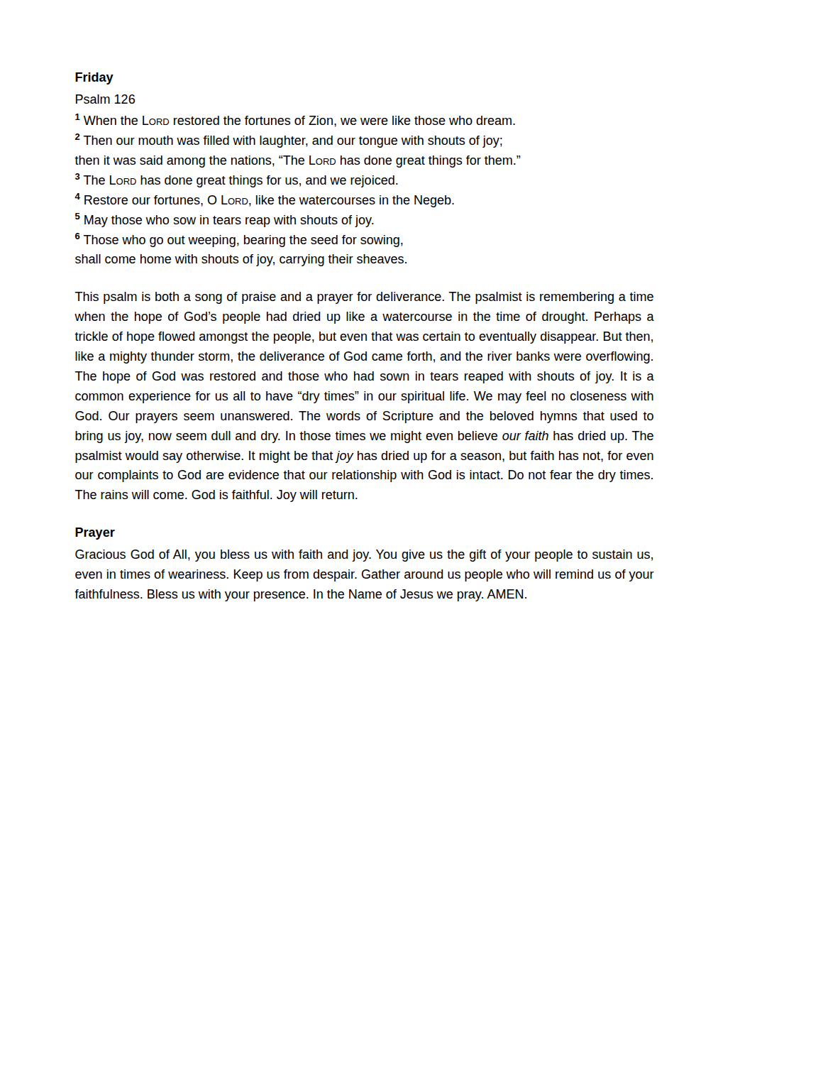Friday
Psalm 126
1 When the Lord restored the fortunes of Zion, we were like those who dream.
2 Then our mouth was filled with laughter, and our tongue with shouts of joy;
then it was said among the nations, “The Lord has done great things for them.”
3 The Lord has done great things for us, and we rejoiced.
4 Restore our fortunes, O Lord, like the watercourses in the Negeb.
5 May those who sow in tears reap with shouts of joy.
6 Those who go out weeping, bearing the seed for sowing,
shall come home with shouts of joy, carrying their sheaves.
This psalm is both a song of praise and a prayer for deliverance. The psalmist is remembering a time when the hope of God’s people had dried up like a watercourse in the time of drought. Perhaps a trickle of hope flowed amongst the people, but even that was certain to eventually disappear. But then, like a mighty thunder storm, the deliverance of God came forth, and the river banks were overflowing. The hope of God was restored and those who had sown in tears reaped with shouts of joy. It is a common experience for us all to have “dry times” in our spiritual life. We may feel no closeness with God. Our prayers seem unanswered. The words of Scripture and the beloved hymns that used to bring us joy, now seem dull and dry. In those times we might even believe our faith has dried up. The psalmist would say otherwise. It might be that joy has dried up for a season, but faith has not, for even our complaints to God are evidence that our relationship with God is intact. Do not fear the dry times. The rains will come. God is faithful. Joy will return.
Prayer
Gracious God of All, you bless us with faith and joy. You give us the gift of your people to sustain us, even in times of weariness. Keep us from despair. Gather around us people who will remind us of your faithfulness. Bless us with your presence. In the Name of Jesus we pray. AMEN.